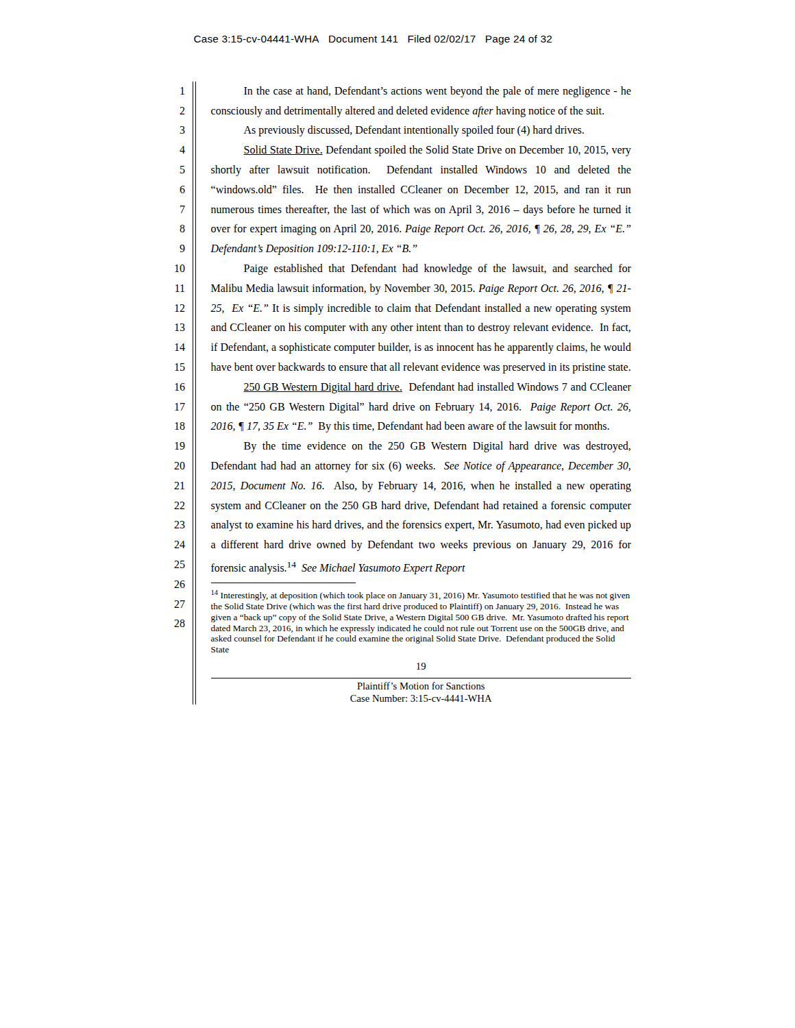Case 3:15-cv-04441-WHA Document 141 Filed 02/02/17 Page 24 of 32
1
2
3
4
5
6
7
8
9
10
11
12
13
14
15
16
17
18
19
20
21
22
23
24
25
26
27
28
In the case at hand, Defendant’s actions went beyond the pale of mere negligence - he consciously and detrimentally altered and deleted evidence after having notice of the suit.
As previously discussed, Defendant intentionally spoiled four (4) hard drives.
Solid State Drive. Defendant spoiled the Solid State Drive on December 10, 2015, very shortly after lawsuit notification. Defendant installed Windows 10 and deleted the “windows.old” files. He then installed CCleaner on December 12, 2015, and ran it run numerous times thereafter, the last of which was on April 3, 2016 – days before he turned it over for expert imaging on April 20, 2016. Paige Report Oct. 26, 2016, ¶ 26, 28, 29, Ex “E.” Defendant’s Deposition 109:12-110:1, Ex “B.”
Paige established that Defendant had knowledge of the lawsuit, and searched for Malibu Media lawsuit information, by November 30, 2015. Paige Report Oct. 26, 2016, ¶ 21-25, Ex “E.” It is simply incredible to claim that Defendant installed a new operating system and CCleaner on his computer with any other intent than to destroy relevant evidence. In fact, if Defendant, a sophisticate computer builder, is as innocent has he apparently claims, he would have bent over backwards to ensure that all relevant evidence was preserved in its pristine state.
250 GB Western Digital hard drive. Defendant had installed Windows 7 and CCleaner on the “250 GB Western Digital” hard drive on February 14, 2016. Paige Report Oct. 26, 2016, ¶ 17, 35 Ex “E.” By this time, Defendant had been aware of the lawsuit for months.
By the time evidence on the 250 GB Western Digital hard drive was destroyed, Defendant had had an attorney for six (6) weeks. See Notice of Appearance, December 30, 2015, Document No. 16. Also, by February 14, 2016, when he installed a new operating system and CCleaner on the 250 GB hard drive, Defendant had retained a forensic computer analyst to examine his hard drives, and the forensics expert, Mr. Yasumoto, had even picked up a different hard drive owned by Defendant two weeks previous on January 29, 2016 for forensic analysis.14 See Michael Yasumoto Expert Report
14 Interestingly, at deposition (which took place on January 31, 2016) Mr. Yasumoto testified that he was not given the Solid State Drive (which was the first hard drive produced to Plaintiff) on January 29, 2016. Instead he was given a “back up” copy of the Solid State Drive, a Western Digital 500 GB drive. Mr. Yasumoto drafted his report dated March 23, 2016, in which he expressly indicated he could not rule out Torrent use on the 500GB drive, and asked counsel for Defendant if he could examine the original Solid State Drive. Defendant produced the Solid State
19
Plaintiff’s Motion for Sanctions
Case Number: 3:15-cv-4441-WHA